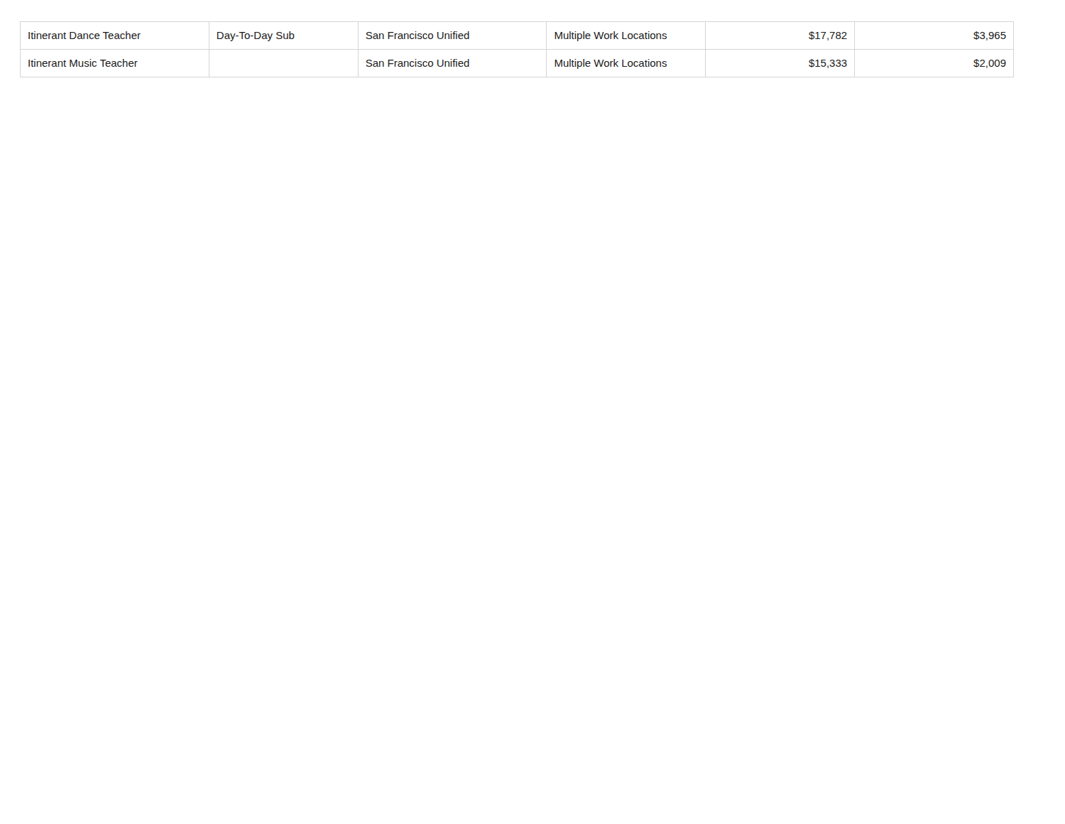| Itinerant Dance Teacher | Day-To-Day Sub | San Francisco Unified | Multiple Work Locations | $17,782 | $3,965 |
| Itinerant Music Teacher | | San Francisco Unified | Multiple Work Locations | $15,333 | $2,009 |